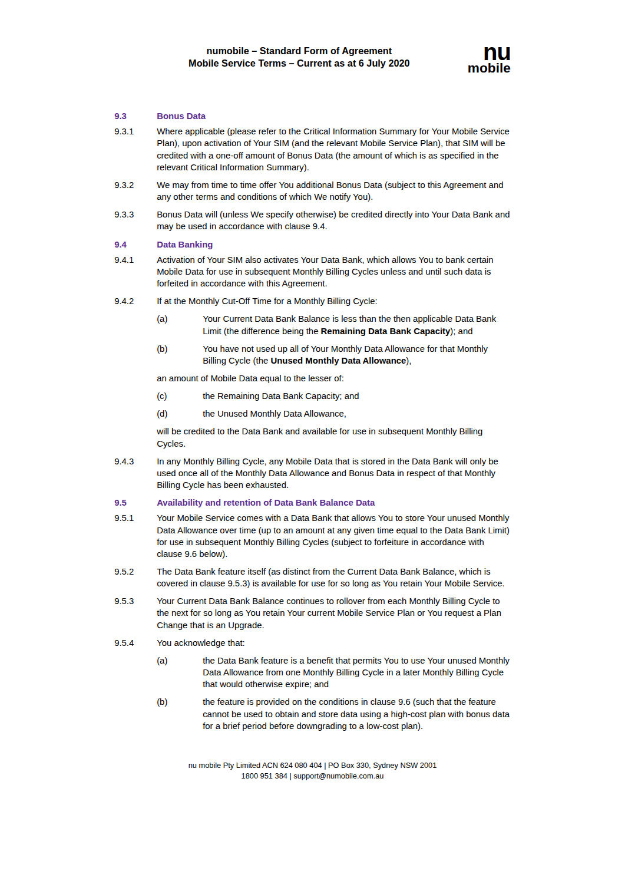numobile – Standard Form of Agreement
Mobile Service Terms – Current as at 6 July 2020
nu mobile
9.3 Bonus Data
9.3.1
Where applicable (please refer to the Critical Information Summary for Your Mobile Service Plan), upon activation of Your SIM (and the relevant Mobile Service Plan), that SIM will be credited with a one-off amount of Bonus Data (the amount of which is as specified in the relevant Critical Information Summary).
9.3.2
We may from time to time offer You additional Bonus Data (subject to this Agreement and any other terms and conditions of which We notify You).
9.3.3
Bonus Data will (unless We specify otherwise) be credited directly into Your Data Bank and may be used in accordance with clause 9.4.
9.4 Data Banking
9.4.1
Activation of Your SIM also activates Your Data Bank, which allows You to bank certain Mobile Data for use in subsequent Monthly Billing Cycles unless and until such data is forfeited in accordance with this Agreement.
9.4.2
If at the Monthly Cut-Off Time for a Monthly Billing Cycle:
(a)
Your Current Data Bank Balance is less than the then applicable Data Bank Limit (the difference being the Remaining Data Bank Capacity); and
(b)
You have not used up all of Your Monthly Data Allowance for that Monthly Billing Cycle (the Unused Monthly Data Allowance),
an amount of Mobile Data equal to the lesser of:
(c)
the Remaining Data Bank Capacity; and
(d)
the Unused Monthly Data Allowance,
will be credited to the Data Bank and available for use in subsequent Monthly Billing Cycles.
9.4.3
In any Monthly Billing Cycle, any Mobile Data that is stored in the Data Bank will only be used once all of the Monthly Data Allowance and Bonus Data in respect of that Monthly Billing Cycle has been exhausted.
9.5 Availability and retention of Data Bank Balance Data
9.5.1
Your Mobile Service comes with a Data Bank that allows You to store Your unused Monthly Data Allowance over time (up to an amount at any given time equal to the Data Bank Limit) for use in subsequent Monthly Billing Cycles (subject to forfeiture in accordance with clause 9.6 below).
9.5.2
The Data Bank feature itself (as distinct from the Current Data Bank Balance, which is covered in clause 9.5.3) is available for use for so long as You retain Your Mobile Service.
9.5.3
Your Current Data Bank Balance continues to rollover from each Monthly Billing Cycle to the next for so long as You retain Your current Mobile Service Plan or You request a Plan Change that is an Upgrade.
9.5.4
You acknowledge that:
(a)
the Data Bank feature is a benefit that permits You to use Your unused Monthly Data Allowance from one Monthly Billing Cycle in a later Monthly Billing Cycle that would otherwise expire; and
(b)
the feature is provided on the conditions in clause 9.6 (such that the feature cannot be used to obtain and store data using a high-cost plan with bonus data for a brief period before downgrading to a low-cost plan).
nu mobile Pty Limited ACN 624 080 404 | PO Box 330, Sydney NSW 2001
1800 951 384 | support@numobile.com.au